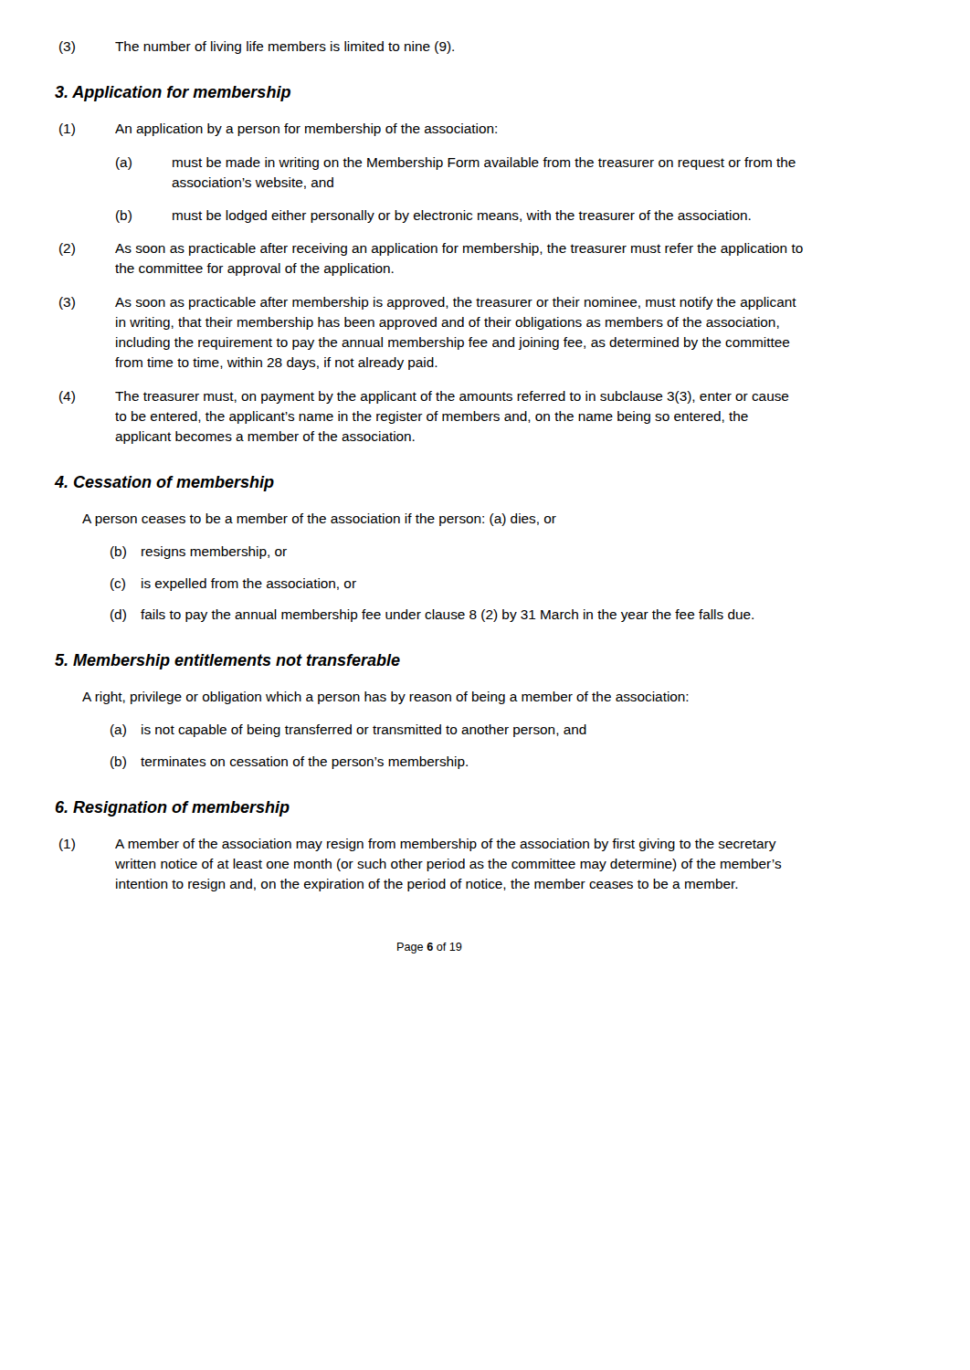(3) The number of living life members is limited to nine (9).
3. Application for membership
(1) An application by a person for membership of the association:
(a) must be made in writing on the Membership Form available from the treasurer on request or from the association’s website, and
(b) must be lodged either personally or by electronic means, with the treasurer of the association.
(2) As soon as practicable after receiving an application for membership, the treasurer must refer the application to the committee for approval of the application.
(3) As soon as practicable after membership is approved, the treasurer or their nominee, must notify the applicant in writing, that their membership has been approved and of their obligations as members of the association, including the requirement to pay the annual membership fee and joining fee, as determined by the committee from time to time, within 28 days, if not already paid.
(4) The treasurer must, on payment by the applicant of the amounts referred to in subclause 3(3), enter or cause to be entered, the applicant’s name in the register of members and, on the name being so entered, the applicant becomes a member of the association.
4. Cessation of membership
A person ceases to be a member of the association if the person: (a) dies, or
(b) resigns membership, or
(c) is expelled from the association, or
(d) fails to pay the annual membership fee under clause 8 (2) by 31 March in the year the fee falls due.
5. Membership entitlements not transferable
A right, privilege or obligation which a person has by reason of being a member of the association:
(a) is not capable of being transferred or transmitted to another person, and
(b) terminates on cessation of the person’s membership.
6. Resignation of membership
(1) A member of the association may resign from membership of the association by first giving to the secretary written notice of at least one month (or such other period as the committee may determine) of the member’s intention to resign and, on the expiration of the period of notice, the member ceases to be a member.
Page 6 of 19